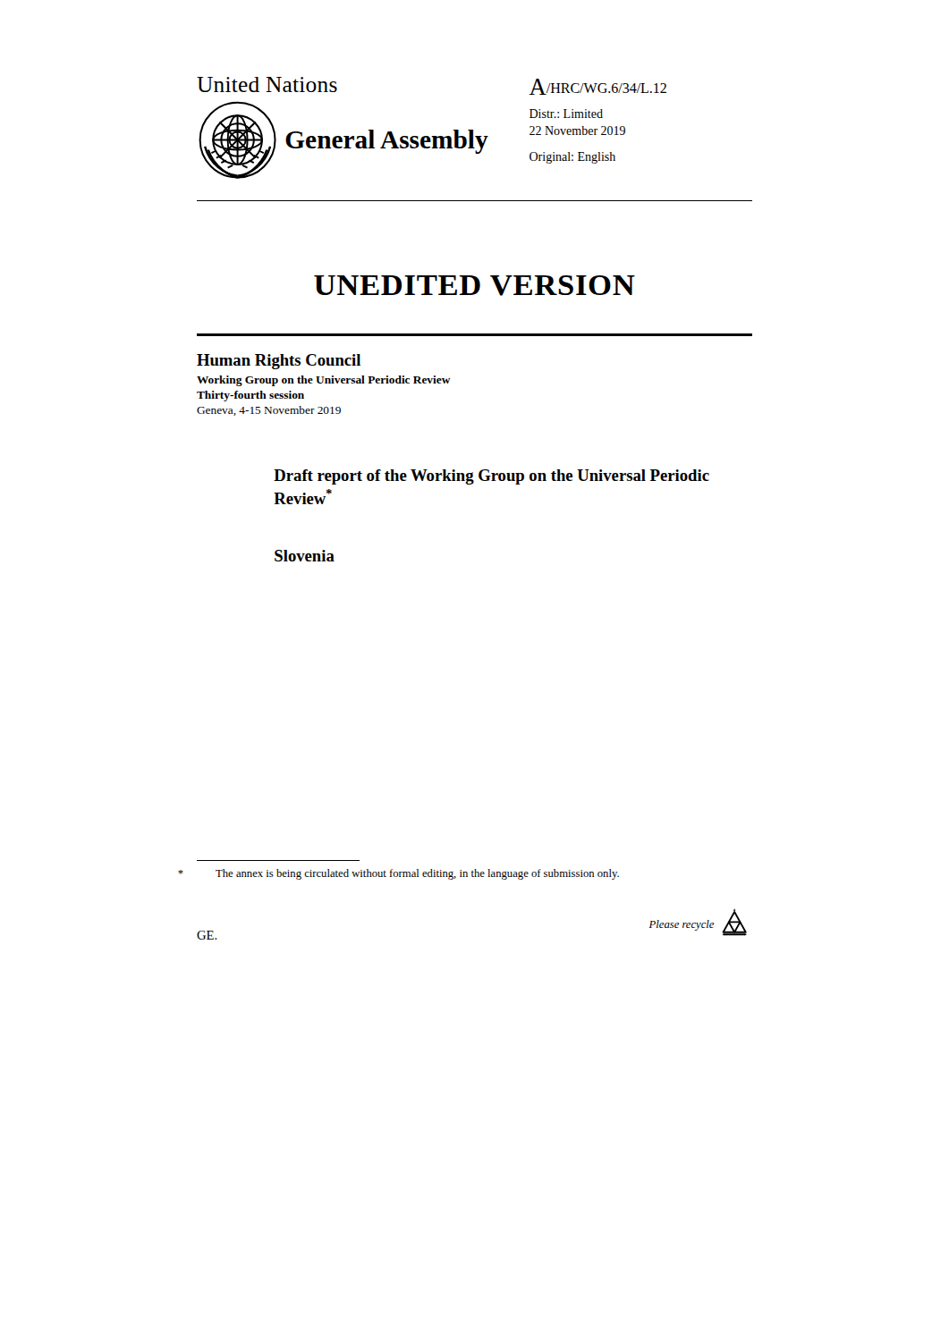United Nations
General Assembly
A/HRC/WG.6/34/L.12
Distr.: Limited
22 November 2019
Original: English
UNEDITED VERSION
Human Rights Council
Working Group on the Universal Periodic Review
Thirty-fourth session
Geneva, 4-15 November 2019
Draft report of the Working Group on the Universal Periodic Review*
Slovenia
*The annex is being circulated without formal editing, in the language of submission only.
GE. Please recycle